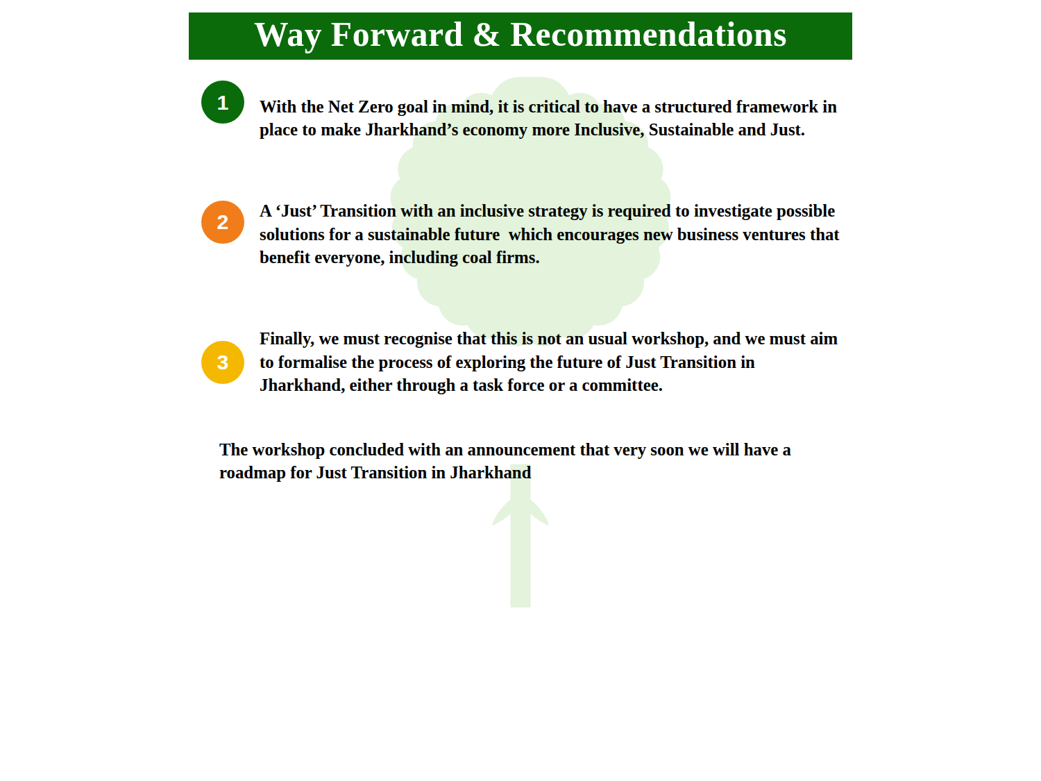Way Forward & Recommendations
1
With the Net Zero goal in mind, it is critical to have a structured framework in place to make Jharkhand’s economy more Inclusive, Sustainable and Just.
2
A ‘Just’ Transition with an inclusive strategy is required to investigate possible solutions for a sustainable future which encourages new business ventures that benefit everyone, including coal firms.
3
Finally, we must recognise that this is not an usual workshop, and we must aim to formalise the process of exploring the future of Just Transition in Jharkhand, either through a task force or a committee.
The workshop concluded with an announcement that very soon we will have a roadmap for Just Transition in Jharkhand